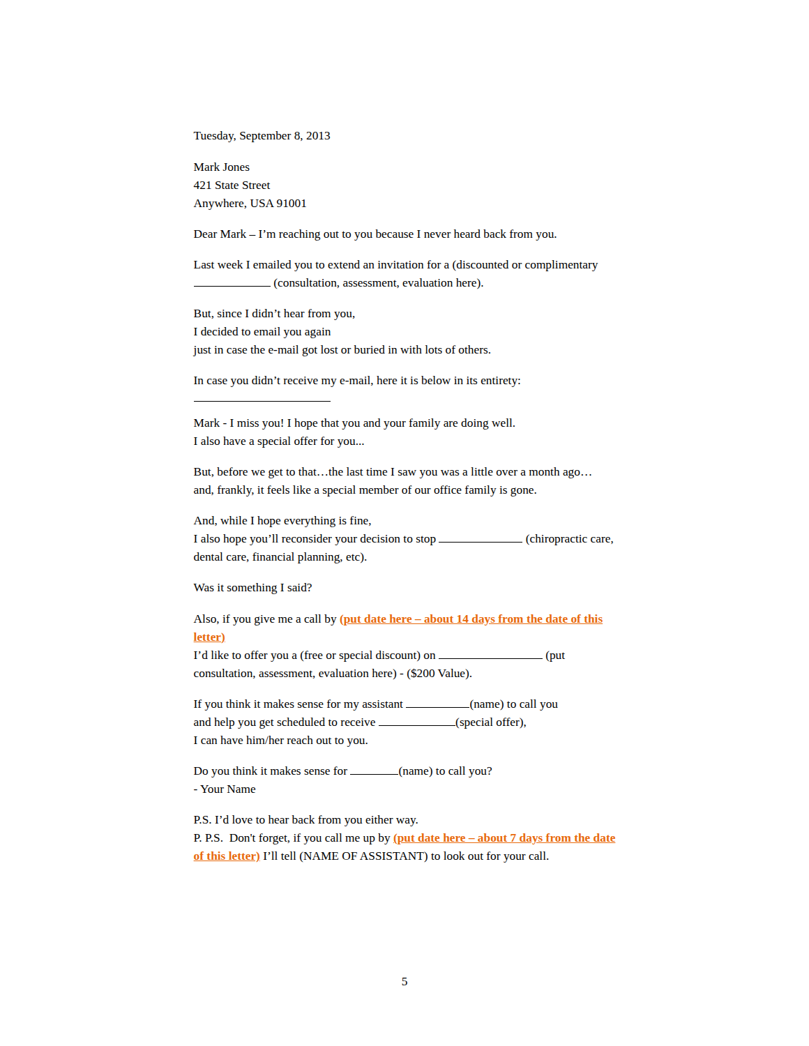Tuesday, September 8, 2013
Mark Jones
421 State Street
Anywhere, USA 91001
Dear Mark – I’m reaching out to you because I never heard back from you.
Last week I emailed you to extend an invitation for a (discounted or complimentary (consultation, assessment, evaluation here).
But, since I didn’t hear from you,
I decided to email you again
just in case the e-mail got lost or buried in with lots of others.
In case you didn’t receive my e-mail, here it is below in its entirety:
Mark - I miss you! I hope that you and your family are doing well.
I also have a special offer for you...
But, before we get to that…the last time I saw you was a little over a month ago…
and, frankly, it feels like a special member of our office family is gone.
And, while I hope everything is fine,
I also hope you’ll reconsider your decision to stop (chiropractic care, dental care, financial planning, etc).
Was it something I said?
Also, if you give me a call by (put date here – about 14 days from the date of this letter)
I’d like to offer you a (free or special discount) on (put consultation, assessment, evaluation here) - ($200 Value).
If you think it makes sense for my assistant (name) to call you
and help you get scheduled to receive (special offer),
I can have him/her reach out to you.
Do you think it makes sense for (name) to call you?
- Your Name
P.S. I’d love to hear back from you either way.
P. P.S. Don't forget, if you call me up by (put date here – about 7 days from the date of this letter) I’ll tell (NAME OF ASSISTANT) to look out for your call.
5